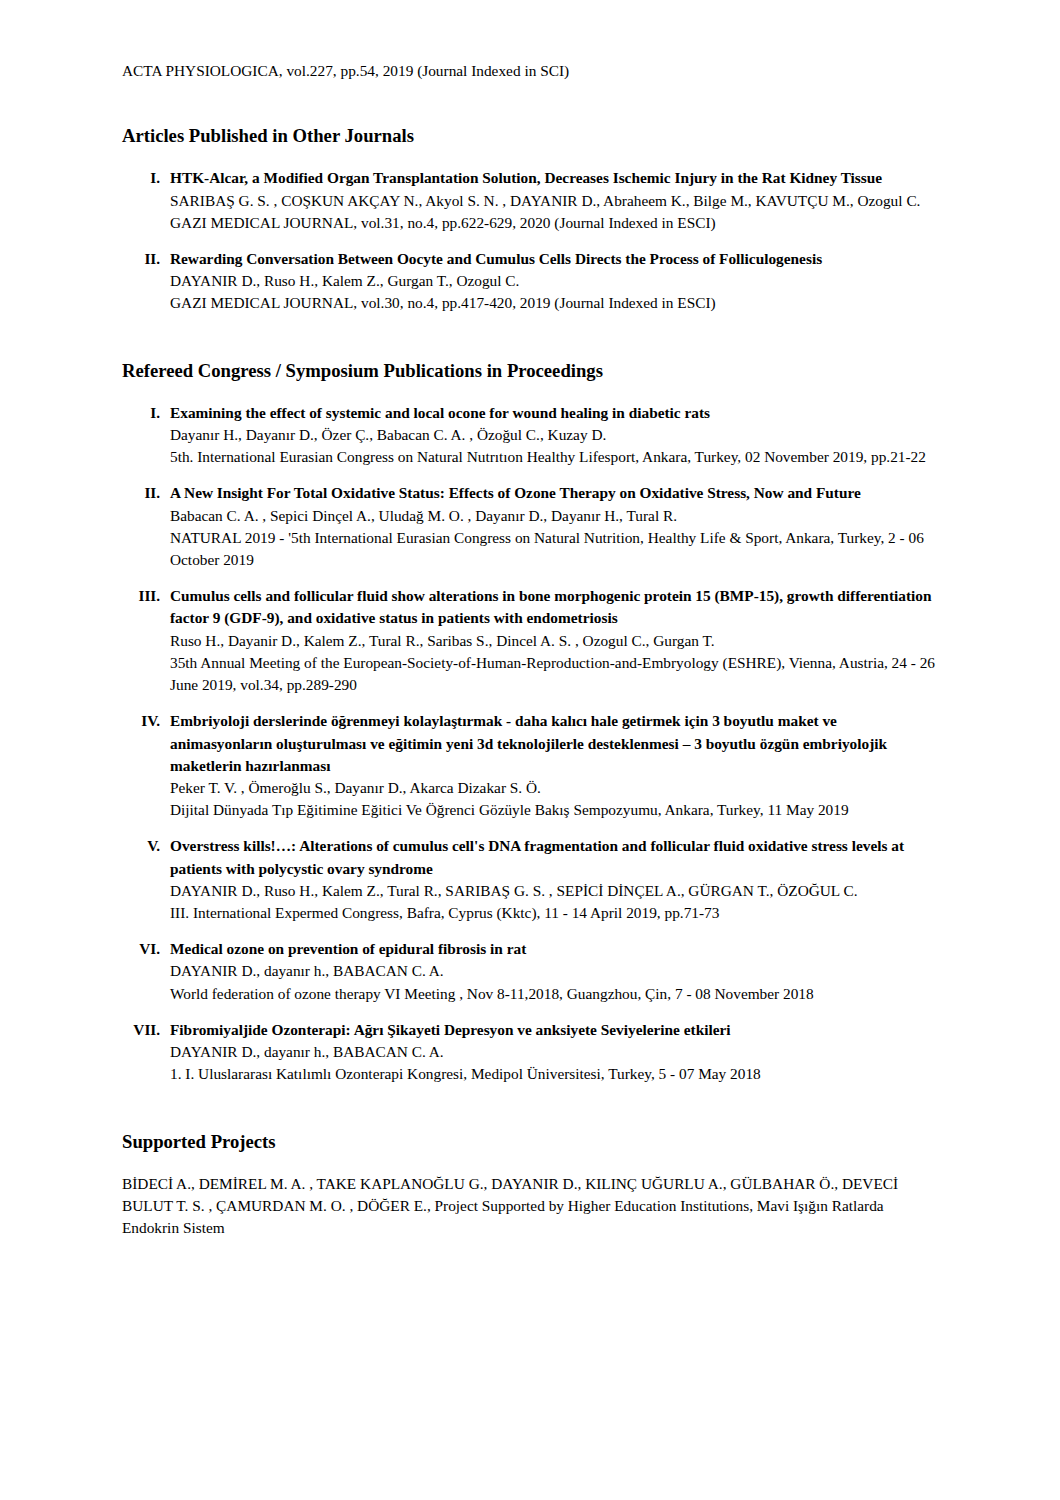ACTA PHYSIOLOGICA, vol.227, pp.54, 2019 (Journal Indexed in SCI)
Articles Published in Other Journals
HTK-Alcar, a Modified Organ Transplantation Solution, Decreases Ischemic Injury in the Rat Kidney Tissue
SARIBAŞ G. S. , COŞKUN AKÇAY N., Akyol S. N. , DAYANIR D., Abraheem K., Bilge M., KAVUTÇU M., Ozogul C.
GAZI MEDICAL JOURNAL, vol.31, no.4, pp.622-629, 2020 (Journal Indexed in ESCI)
Rewarding Conversation Between Oocyte and Cumulus Cells Directs the Process of Folliculogenesis
DAYANIR D., Ruso H., Kalem Z., Gurgan T., Ozogul C.
GAZI MEDICAL JOURNAL, vol.30, no.4, pp.417-420, 2019 (Journal Indexed in ESCI)
Refereed Congress / Symposium Publications in Proceedings
Examining the effect of systemic and local ocone for wound healing in diabetic rats
Dayanır H., Dayanır D., Özer Ç., Babacan C. A. , Özoğul C., Kuzay D.
5th. International Eurasian Congress on Natural Nutrıtıon Healthy Lifesport, Ankara, Turkey, 02 November 2019, pp.21-22
A New Insight For Total Oxidative Status: Effects of Ozone Therapy on Oxidative Stress, Now and Future
Babacan C. A. , Sepici Dinçel A., Uludağ M. O. , Dayanır D., Dayanır H., Tural R.
NATURAL 2019 - '5th International Eurasian Congress on Natural Nutrition, Healthy Life & Sport, Ankara, Turkey, 2 - 06 October 2019
Cumulus cells and follicular fluid show alterations in bone morphogenic protein 15 (BMP-15), growth differentiation factor 9 (GDF-9), and oxidative status in patients with endometriosis
Ruso H., Dayanir D., Kalem Z., Tural R., Saribas S., Dincel A. S. , Ozogul C., Gurgan T.
35th Annual Meeting of the European-Society-of-Human-Reproduction-and-Embryology (ESHRE), Vienna, Austria, 24 - 26 June 2019, vol.34, pp.289-290
Embriyoloji derslerinde öğrenmeyi kolaylaştırmak - daha kalıcı hale getirmek için 3 boyutlu maket ve animasyonların oluşturulması ve eğitimin yeni 3d teknolojilerle desteklenmesi – 3 boyutlu özgün embriyolojik maketlerin hazırlanması
Peker T. V. , Ömeroğlu S., Dayanır D., Akarca Dizakar S. Ö.
Dijital Dünyada Tıp Eğitimine Eğitici Ve Öğrenci Gözüyle Bakış Sempozyumu, Ankara, Turkey, 11 May 2019
Overstress kills!…: Alterations of cumulus cell's DNA fragmentation and follicular fluid oxidative stress levels at patients with polycystic ovary syndrome
DAYANIR D., Ruso H., Kalem Z., Tural R., SARIBAŞ G. S. , SEPİCİ DİNÇEL A., GÜRGAN T., ÖZOĞUL C.
III. International Expermed Congress, Bafra, Cyprus (Kktc), 11 - 14 April 2019, pp.71-73
Medical ozone on prevention of epidural fibrosis in rat
DAYANIR D., dayanır h., BABACAN C. A.
World federation of ozone therapy VI Meeting , Nov 8-11,2018, Guangzhou, Çin, 7 - 08 November 2018
Fibromiyaljide Ozonterapi: Ağrı Şikayeti Depresyon ve anksiyete Seviyelerine etkileri
DAYANIR D., dayanır h., BABACAN C. A.
1. I. Uluslararası Katılımlı Ozonterapi Kongresi, Medipol Üniversitesi, Turkey, 5 - 07 May 2018
Supported Projects
BİDECİ A., DEMİREL M. A. , TAKE KAPLANOĞLU G., DAYANIR D., KILINÇ UĞURLU A., GÜLBAHAR Ö., DEVECİ BULUT T. S. , ÇAMURDAN M. O. , DÖĞER E., Project Supported by Higher Education Institutions, Mavi Işığın Ratlarda Endokrin Sistem